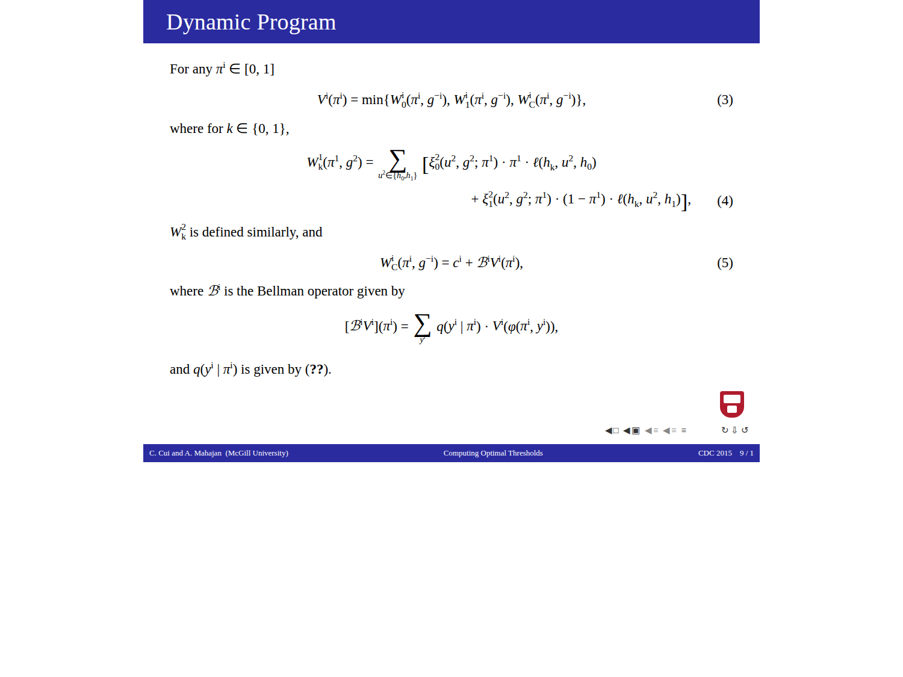Dynamic Program
For any πi ∈ [0, 1]
Vi(πi) = min{Wi 0(πi, g−i), Wi 1(πi, g−i), WiC(πi, g−i)}, (3)
where for k ∈ {0, 1},
W 1 k(π1, g2) = ∑ u2∈{h0,h1} [ξ 20(u2, g2; π1) · π1 · ℓ(hk, u2, h0)
+ ξ 21(u2, g2; π1) · (1 − π1) · ℓ(hk, u2, h1)], (4)
W 2 k is defined similarly, and
WiC(πi, g−i) = ci + ℬi Vi(πi), (5)
where ℬi is the Bellman operator given by
[ℬiVi](πi) = ∑ yi q(yi | πi) · Vi(φ(πi, yi)),
and q(yi | πi) is given by (??).
◀□ ◀▣ ◀≡ ◀≡ ≡
↻ ⇩ ↺
C. Cui and A. Mahajan (McGill University)
Computing Optimal Thresholds
CDC 2015 9 / 1